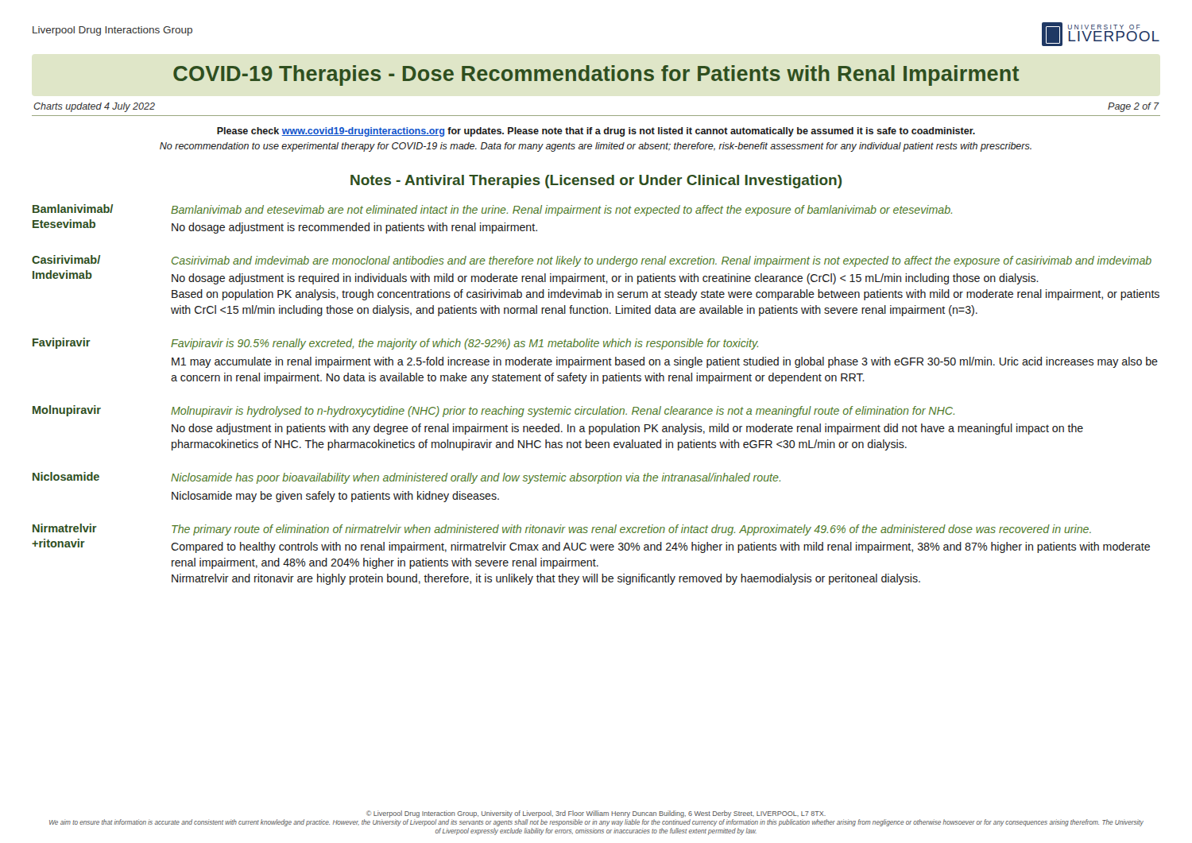Liverpool Drug Interactions Group
UNIVERSITY OF LIVERPOOL
COVID-19 Therapies - Dose Recommendations for Patients with Renal Impairment
Charts updated 4 July 2022
Page 2 of 7
Please check www.covid19-druginteractions.org for updates. Please note that if a drug is not listed it cannot automatically be assumed it is safe to coadminister.
No recommendation to use experimental therapy for COVID-19 is made. Data for many agents are limited or absent; therefore, risk-benefit assessment for any individual patient rests with prescribers.
Notes - Antiviral Therapies (Licensed or Under Clinical Investigation)
| Bamlanivimab/ Etesevimab | Bamlanivimab and etesevimab are not eliminated intact in the urine. Renal impairment is not expected to affect the exposure of bamlanivimab or etesevimab. No dosage adjustment is recommended in patients with renal impairment. |
| Casirivimab/ Imdevimab | Casirivimab and imdevimab are monoclonal antibodies and are therefore not likely to undergo renal excretion. Renal impairment is not expected to affect the exposure of casirivimab and imdevimab No dosage adjustment is required in individuals with mild or moderate renal impairment, or in patients with creatinine clearance (CrCl) < 15 mL/min including those on dialysis. Based on population PK analysis, trough concentrations of casirivimab and imdevimab in serum at steady state were comparable between patients with mild or moderate renal impairment, or patients with CrCl <15 ml/min including those on dialysis, and patients with normal renal function. Limited data are available in patients with severe renal impairment (n=3). |
| Favipiravir | Favipiravir is 90.5% renally excreted, the majority of which (82-92%) as M1 metabolite which is responsible for toxicity. M1 may accumulate in renal impairment with a 2.5-fold increase in moderate impairment based on a single patient studied in global phase 3 with eGFR 30-50 ml/min. Uric acid increases may also be a concern in renal impairment. No data is available to make any statement of safety in patients with renal impairment or dependent on RRT. |
| Molnupiravir | Molnupiravir is hydrolysed to n-hydroxycytidine (NHC) prior to reaching systemic circulation. Renal clearance is not a meaningful route of elimination for NHC. No dose adjustment in patients with any degree of renal impairment is needed. In a population PK analysis, mild or moderate renal impairment did not have a meaningful impact on the pharmacokinetics of NHC. The pharmacokinetics of molnupiravir and NHC has not been evaluated in patients with eGFR <30 mL/min or on dialysis. |
| Niclosamide | Niclosamide has poor bioavailability when administered orally and low systemic absorption via the intranasal/inhaled route. Niclosamide may be given safely to patients with kidney diseases. |
| Nirmatrelvir +ritonavir | The primary route of elimination of nirmatrelvir when administered with ritonavir was renal excretion of intact drug. Approximately 49.6% of the administered dose was recovered in urine. Compared to healthy controls with no renal impairment, nirmatrelvir Cmax and AUC were 30% and 24% higher in patients with mild renal impairment, 38% and 87% higher in patients with moderate renal impairment, and 48% and 204% higher in patients with severe renal impairment. Nirmatrelvir and ritonavir are highly protein bound, therefore, it is unlikely that they will be significantly removed by haemodialysis or peritoneal dialysis. |
© Liverpool Drug Interaction Group, University of Liverpool, 3rd Floor William Henry Duncan Building, 6 West Derby Street, LIVERPOOL, L7 8TX.
We aim to ensure that information is accurate and consistent with current knowledge and practice. However, the University of Liverpool and its servants or agents shall not be responsible or in any way liable for the continued currency of information in this publication whether arising from negligence or otherwise howsoever or for any consequences arising therefrom. The University of Liverpool expressly exclude liability for errors, omissions or inaccuracies to the fullest extent permitted by law.